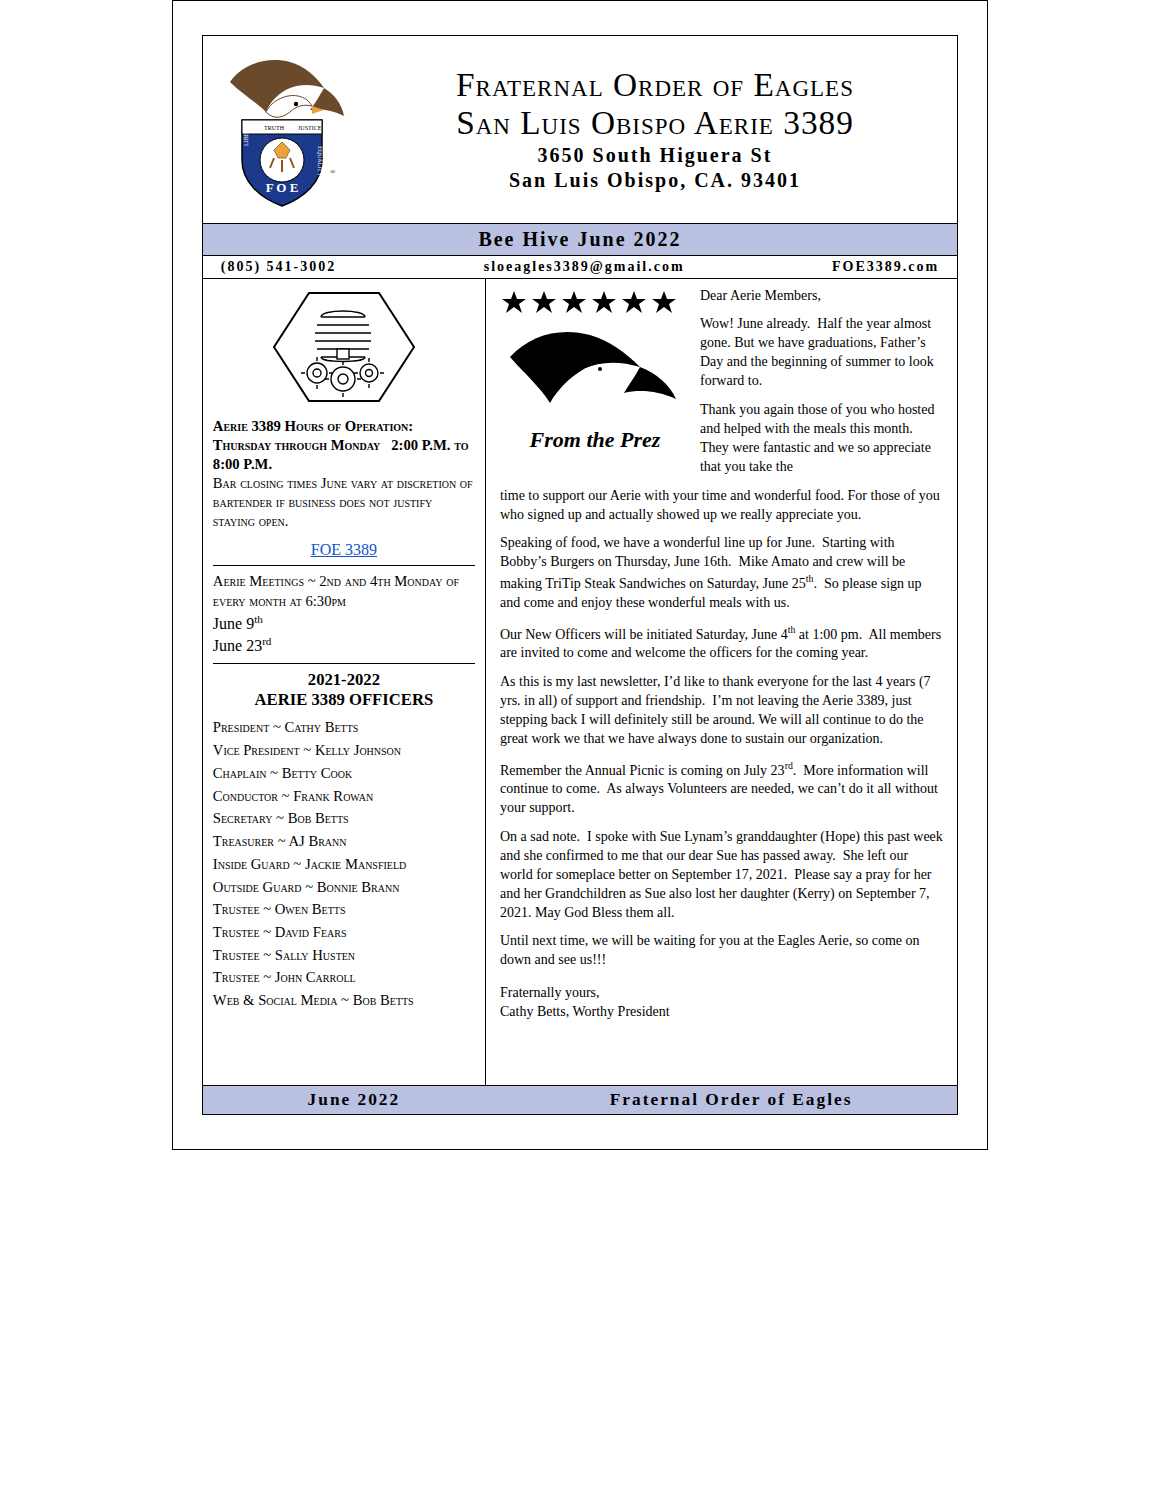F O E LIBERTY TRUTH JUSTICE EQUALITY ®
Fraternal Order of Eagles
San Luis Obispo Aerie 3389
3650 South Higuera St
San Luis Obispo, CA. 93401
Bee Hive June 2022
(805) 541-3002 sloeagles3389@gmail.com FOE3389.com
Aerie 3389 Hours of Operation:
Thursday through Monday 2:00 P.M. to 8:00 P.M.
Bar closing times June vary at discretion of bartender if business does not justify staying open.
FOE 3389
Aerie Meetings ~ 2nd and 4th Monday of every month at 6:30pm
June 9th
June 23rd
2021-2022
AERIE 3389 OFFICERS
President ~ Cathy Betts
Vice President ~ Kelly Johnson
Chaplain ~ Betty Cook
Conductor ~ Frank Rowan
Secretary ~ Bob Betts
Treasurer ~ AJ Brann
Inside Guard ~ Jackie Mansfield
Outside Guard ~ Bonnie Brann
Trustee ~ Owen Betts
Trustee ~ David Fears
Trustee ~ Sally Husten
Trustee ~ John Carroll
Web & Social Media ~ Bob Betts
From the Prez
Dear Aerie Members,
Wow! June already. Half the year almost gone. But we have graduations, Father’s Day and the beginning of summer to look forward to.
Thank you again those of you who hosted and helped with the meals this month. They were fantastic and we so appreciate that you take the
time to support our Aerie with your time and wonderful food. For those of you who signed up and actually showed up we really appreciate you.
Speaking of food, we have a wonderful line up for June. Starting with Bobby’s Burgers on Thursday, June 16th. Mike Amato and crew will be making TriTip Steak Sandwiches on Saturday, June 25th. So please sign up and come and enjoy these wonderful meals with us.
Our New Officers will be initiated Saturday, June 4th at 1:00 pm. All members are invited to come and welcome the officers for the coming year.
As this is my last newsletter, I’d like to thank everyone for the last 4 years (7 yrs. in all) of support and friendship. I’m not leaving the Aerie 3389, just stepping back I will definitely still be around. We will all continue to do the great work we that we have always done to sustain our organization.
Remember the Annual Picnic is coming on July 23rd. More information will continue to come. As always Volunteers are needed, we can’t do it all without your support.
On a sad note. I spoke with Sue Lynam’s granddaughter (Hope) this past week and she confirmed to me that our dear Sue has passed away. She left our world for someplace better on September 17, 2021. Please say a pray for her and her Grandchildren as Sue also lost her daughter (Kerry) on September 7, 2021. May God Bless them all.
Until next time, we will be waiting for you at the Eagles Aerie, so come on down and see us!!!
Fraternally yours,
Cathy Betts, Worthy President
June 2022 Fraternal Order of Eagles